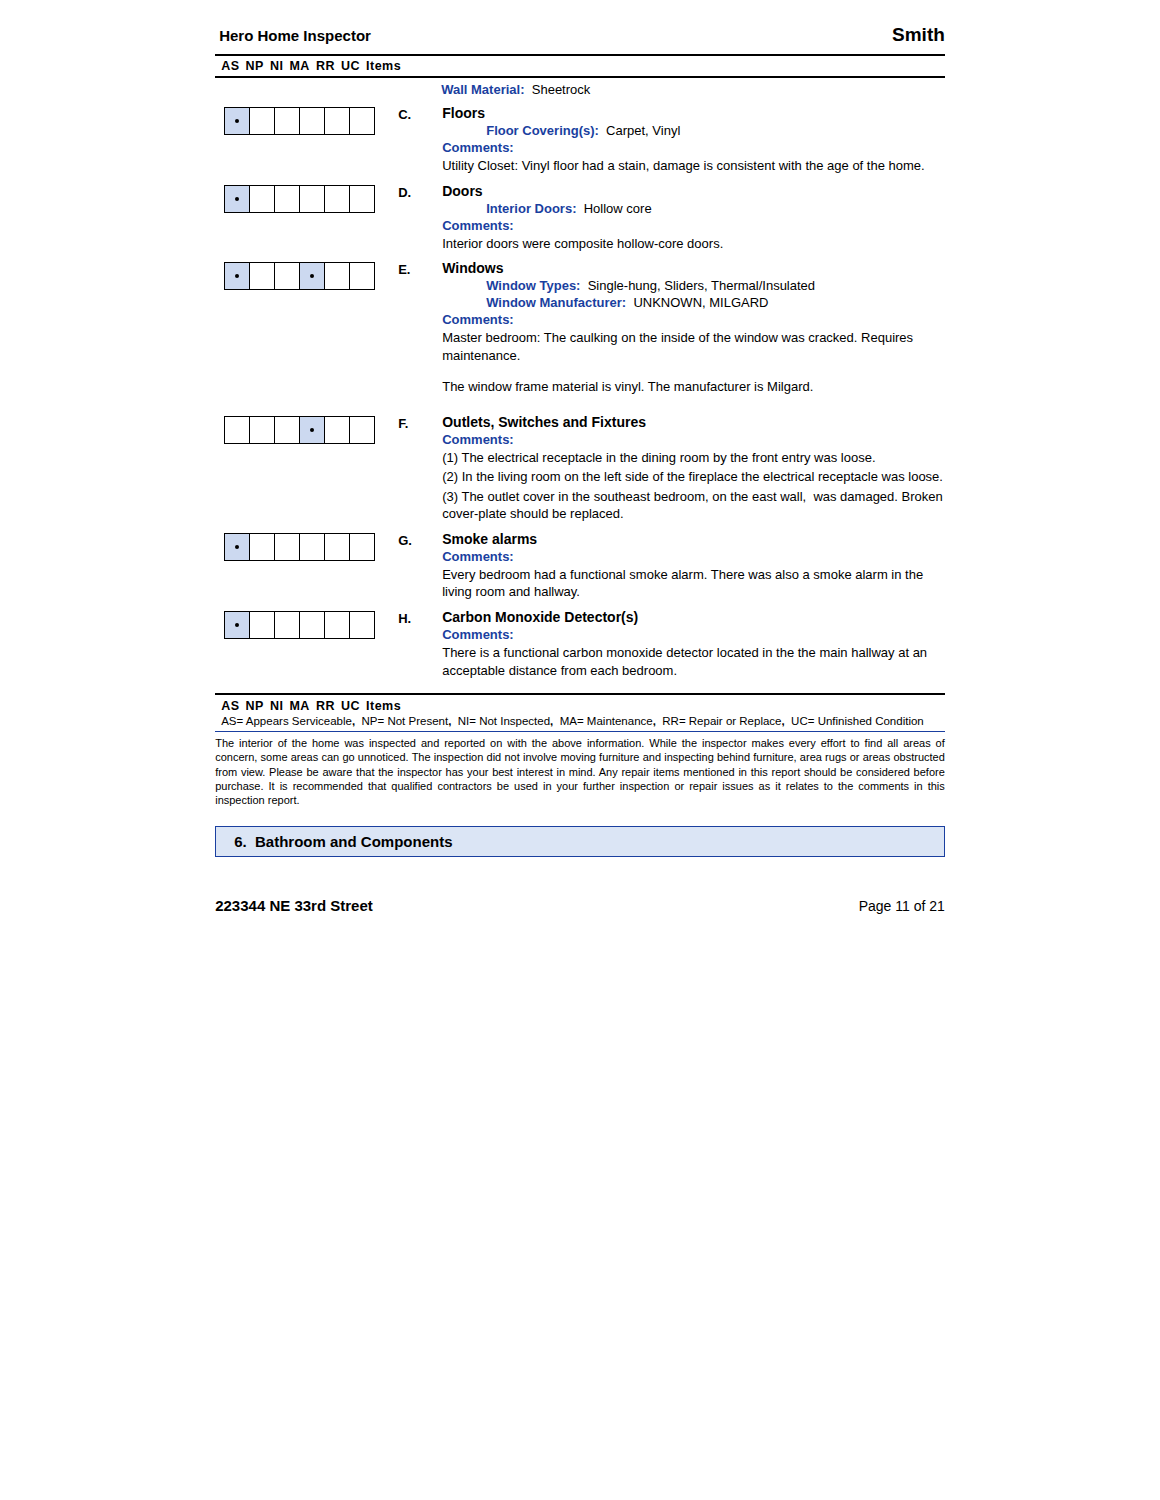Hero Home Inspector
Smith
AS NP NI MA RR UC Items
Wall Material: Sheetrock
| | C. | Floors Floor Covering(s): Carpet, Vinyl Comments: Utility Closet: Vinyl floor had a stain, damage is consistent with the age of the home. |
| | D. | Doors Interior Doors: Hollow core Comments: Interior doors were composite hollow-core doors. |
| | E. | Windows Window Types: Single-hung, Sliders, Thermal/Insulated Window Manufacturer: UNKNOWN, MILGARD Comments: Master bedroom: The caulking on the inside of the window was cracked. Requires maintenance. The window frame material is vinyl. The manufacturer is Milgard. |
| | F. | Outlets, Switches and Fixtures Comments: (1) The electrical receptacle in the dining room by the front entry was loose. (2) In the living room on the left side of the fireplace the electrical receptacle was loose. (3) The outlet cover in the southeast bedroom, on the east wall, was damaged. Broken cover-plate should be replaced. |
| | G. | Smoke alarms Comments: Every bedroom had a functional smoke alarm. There was also a smoke alarm in the living room and hallway. |
| | H. | Carbon Monoxide Detector(s) Comments: There is a functional carbon monoxide detector located in the the main hallway at an acceptable distance from each bedroom. |
AS NP NI MA RR UC Items
AS= Appears Serviceable, NP= Not Present, NI= Not Inspected, MA= Maintenance, RR= Repair or Replace, UC= Unfinished Condition
The interior of the home was inspected and reported on with the above information. While the inspector makes every effort to find all areas of concern, some areas can go unnoticed. The inspection did not involve moving furniture and inspecting behind furniture, area rugs or areas obstructed from view. Please be aware that the inspector has your best interest in mind. Any repair items mentioned in this report should be considered before purchase. It is recommended that qualified contractors be used in your further inspection or repair issues as it relates to the comments in this inspection report.
6. Bathroom and Components
223344 NE 33rd Street
Page 11 of 21